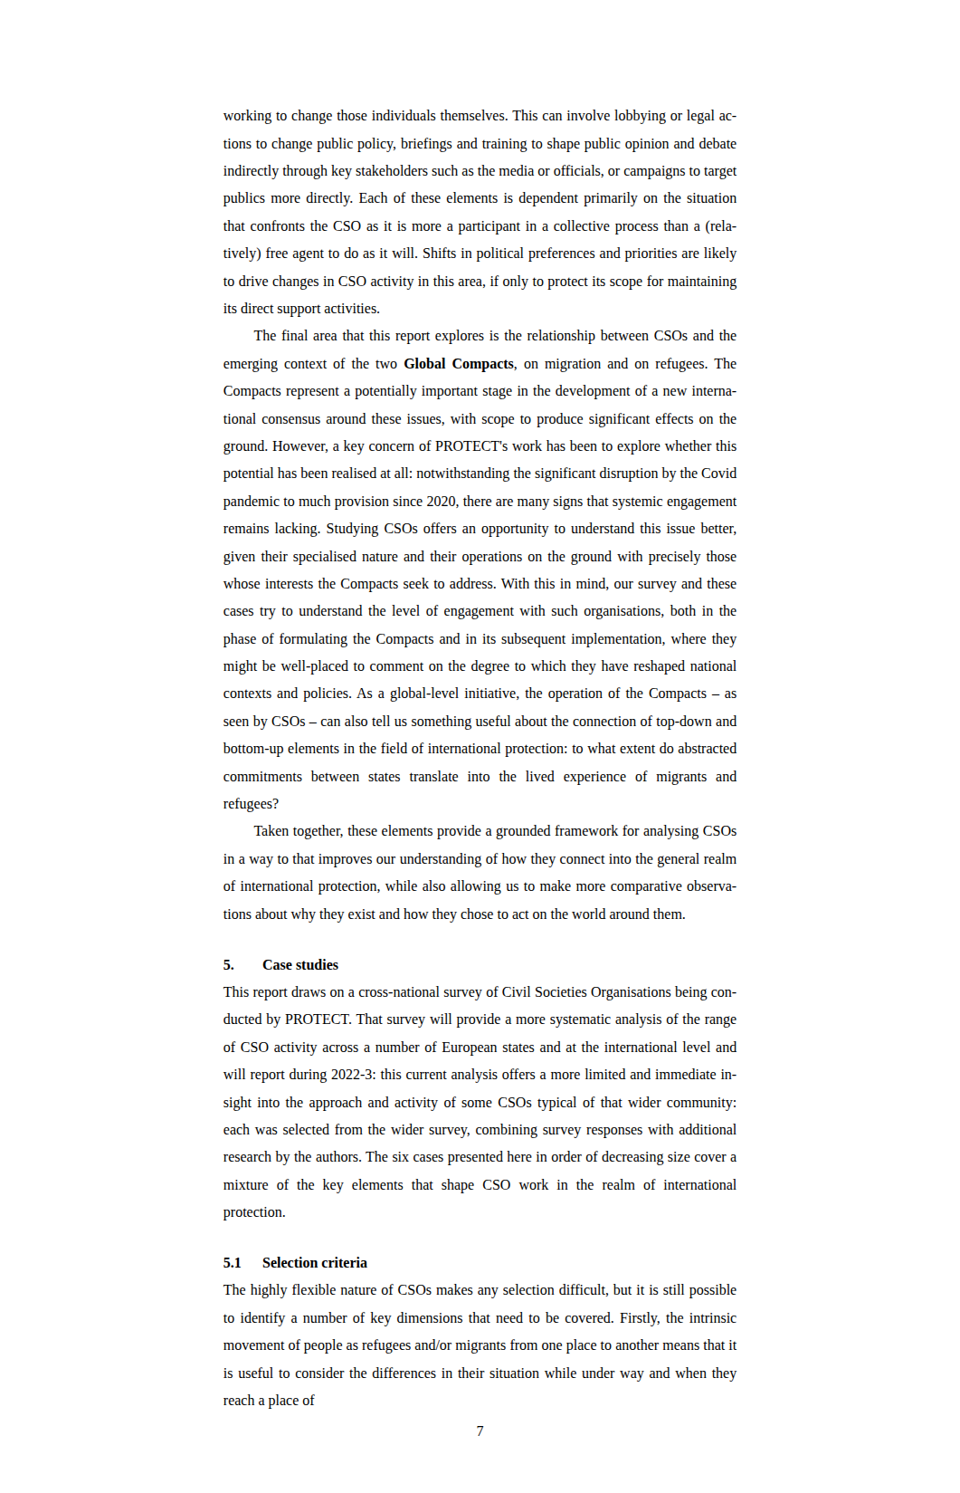working to change those individuals themselves. This can involve lobbying or legal actions to change public policy, briefings and training to shape public opinion and debate indirectly through key stakeholders such as the media or officials, or campaigns to target publics more directly. Each of these elements is dependent primarily on the situation that confronts the CSO as it is more a participant in a collective process than a (relatively) free agent to do as it will. Shifts in political preferences and priorities are likely to drive changes in CSO activity in this area, if only to protect its scope for maintaining its direct support activities.
The final area that this report explores is the relationship between CSOs and the emerging context of the two Global Compacts, on migration and on refugees. The Compacts represent a potentially important stage in the development of a new international consensus around these issues, with scope to produce significant effects on the ground. However, a key concern of PROTECT's work has been to explore whether this potential has been realised at all: notwithstanding the significant disruption by the Covid pandemic to much provision since 2020, there are many signs that systemic engagement remains lacking. Studying CSOs offers an opportunity to understand this issue better, given their specialised nature and their operations on the ground with precisely those whose interests the Compacts seek to address. With this in mind, our survey and these cases try to understand the level of engagement with such organisations, both in the phase of formulating the Compacts and in its subsequent implementation, where they might be well-placed to comment on the degree to which they have reshaped national contexts and policies. As a global-level initiative, the operation of the Compacts – as seen by CSOs – can also tell us something useful about the connection of top-down and bottom-up elements in the field of international protection: to what extent do abstracted commitments between states translate into the lived experience of migrants and refugees?
Taken together, these elements provide a grounded framework for analysing CSOs in a way to that improves our understanding of how they connect into the general realm of international protection, while also allowing us to make more comparative observations about why they exist and how they chose to act on the world around them.
5. Case studies
This report draws on a cross-national survey of Civil Societies Organisations being conducted by PROTECT. That survey will provide a more systematic analysis of the range of CSO activity across a number of European states and at the international level and will report during 2022-3: this current analysis offers a more limited and immediate insight into the approach and activity of some CSOs typical of that wider community: each was selected from the wider survey, combining survey responses with additional research by the authors. The six cases presented here in order of decreasing size cover a mixture of the key elements that shape CSO work in the realm of international protection.
5.1 Selection criteria
The highly flexible nature of CSOs makes any selection difficult, but it is still possible to identify a number of key dimensions that need to be covered. Firstly, the intrinsic movement of people as refugees and/or migrants from one place to another means that it is useful to consider the differences in their situation while under way and when they reach a place of
7